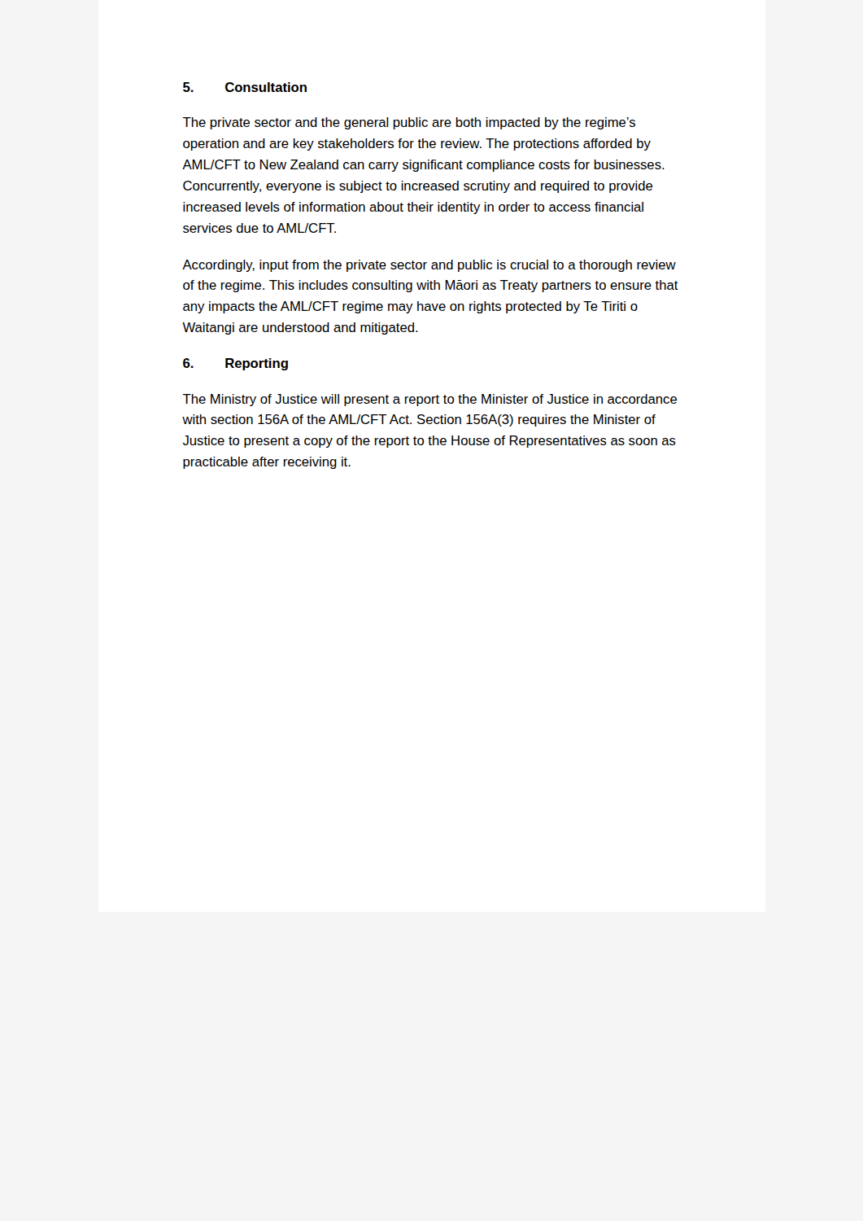5. Consultation
The private sector and the general public are both impacted by the regime’s operation and are key stakeholders for the review. The protections afforded by AML/CFT to New Zealand can carry significant compliance costs for businesses. Concurrently, everyone is subject to increased scrutiny and required to provide increased levels of information about their identity in order to access financial services due to AML/CFT.
Accordingly, input from the private sector and public is crucial to a thorough review of the regime. This includes consulting with Māori as Treaty partners to ensure that any impacts the AML/CFT regime may have on rights protected by Te Tiriti o Waitangi are understood and mitigated.
6. Reporting
The Ministry of Justice will present a report to the Minister of Justice in accordance with section 156A of the AML/CFT Act. Section 156A(3) requires the Minister of Justice to present a copy of the report to the House of Representatives as soon as practicable after receiving it.